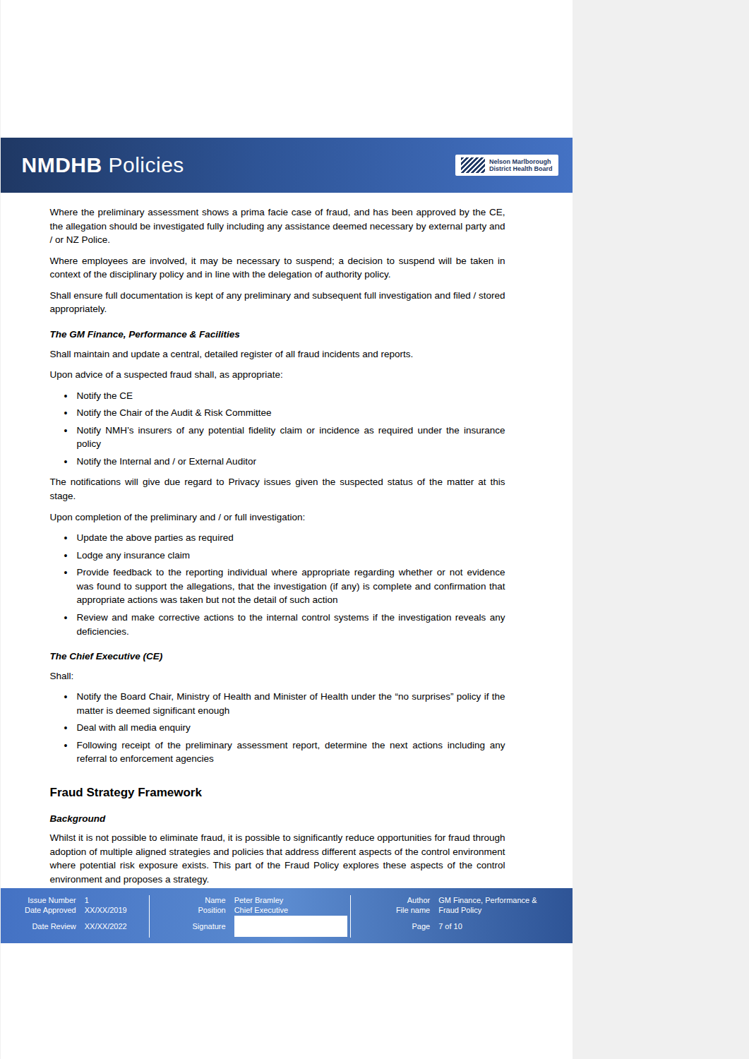NMDHB Policies
Nelson Marlborough
District Health Board
Where the preliminary assessment shows a prima facie case of fraud, and has been approved by the CE, the allegation should be investigated fully including any assistance deemed necessary by external party and / or NZ Police.
Where employees are involved, it may be necessary to suspend; a decision to suspend will be taken in context of the disciplinary policy and in line with the delegation of authority policy.
Shall ensure full documentation is kept of any preliminary and subsequent full investigation and filed / stored appropriately.
The GM Finance, Performance & Facilities
Shall maintain and update a central, detailed register of all fraud incidents and reports.
Upon advice of a suspected fraud shall, as appropriate:
Notify the CE
Notify the Chair of the Audit & Risk Committee
Notify NMH’s insurers of any potential fidelity claim or incidence as required under the insurance policy
Notify the Internal and / or External Auditor
The notifications will give due regard to Privacy issues given the suspected status of the matter at this stage.
Upon completion of the preliminary and / or full investigation:
Update the above parties as required
Lodge any insurance claim
Provide feedback to the reporting individual where appropriate regarding whether or not evidence was found to support the allegations, that the investigation (if any) is complete and confirmation that appropriate actions was taken but not the detail of such action
Review and make corrective actions to the internal control systems if the investigation reveals any deficiencies.
The Chief Executive (CE)
Shall:
Notify the Board Chair, Ministry of Health and Minister of Health under the “no surprises” policy if the matter is deemed significant enough
Deal with all media enquiry
Following receipt of the preliminary assessment report, determine the next actions including any referral to enforcement agencies
Fraud Strategy Framework
Background
Whilst it is not possible to eliminate fraud, it is possible to significantly reduce opportunities for fraud through adoption of multiple aligned strategies and policies that address different aspects of the control environment where potential risk exposure exists. This part of the Fraud Policy explores these aspects of the control environment and proposes a strategy.
Key Risk Areas
Analysis of NMH’s spend identifies 3 primary areas of exposure for exploitation by potential fraudsters. These areas are:
| Issue Number | 1 | | Name | Peter Bramley | | Author | GM Finance, Performance & |
| Date Approved | XX/XX/2019 | | Position | Chief Executive | | File name | Fraud Policy |
| Date Review | XX/XX/2022 | | Signature | | | Page | 7 of 10 |